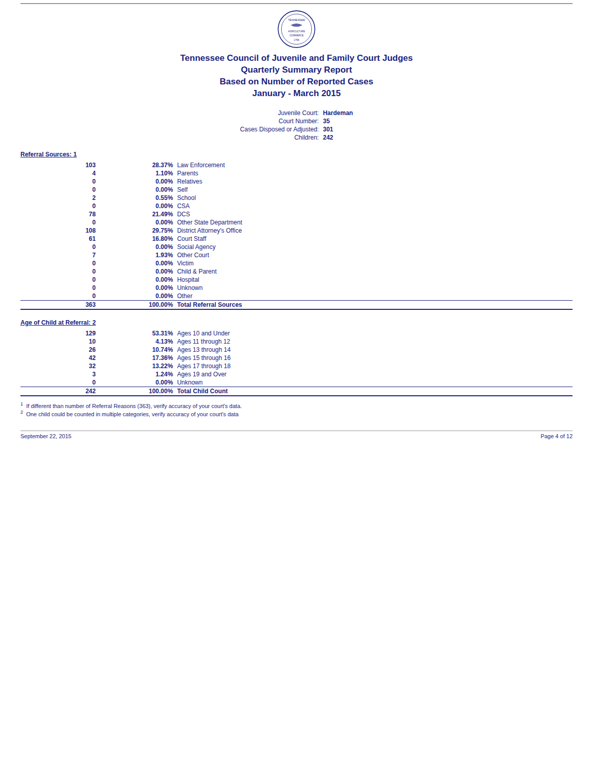TENNESSEE AGRICULTURE COMMERCE 1796
Tennessee Council of Juvenile and Family Court Judges
Quarterly Summary Report
Based on Number of Reported Cases
January - March 2015
| Juvenile Court: | Hardeman |
| Court Number: | 35 |
| Cases Disposed or Adjusted: | 301 |
| Children: | 242 |
Referral Sources: 1
| 103 | 28.37% | Law Enforcement |
| 4 | 1.10% | Parents |
| 0 | 0.00% | Relatives |
| 0 | 0.00% | Self |
| 2 | 0.55% | School |
| 0 | 0.00% | CSA |
| 78 | 21.49% | DCS |
| 0 | 0.00% | Other State Department |
| 108 | 29.75% | District Attorney's Office |
| 61 | 16.80% | Court Staff |
| 0 | 0.00% | Social Agency |
| 7 | 1.93% | Other Court |
| 0 | 0.00% | Victim |
| 0 | 0.00% | Child & Parent |
| 0 | 0.00% | Hospital |
| 0 | 0.00% | Unknown |
| 0 | 0.00% | Other |
| 363 | 100.00% | Total Referral Sources |
Age of Child at Referral: 2
| 129 | 53.31% | Ages 10 and Under |
| 10 | 4.13% | Ages 11 through 12 |
| 26 | 10.74% | Ages 13 through 14 |
| 42 | 17.36% | Ages 15 through 16 |
| 32 | 13.22% | Ages 17 through 18 |
| 3 | 1.24% | Ages 19 and Over |
| 0 | 0.00% | Unknown |
| 242 | 100.00% | Total Child Count |
1 If different than number of Referral Reasons (363), verify accuracy of your court's data.
2 One child could be counted in multiple categories, verify accuracy of your court's data
September 22, 2015
Page 4 of 12